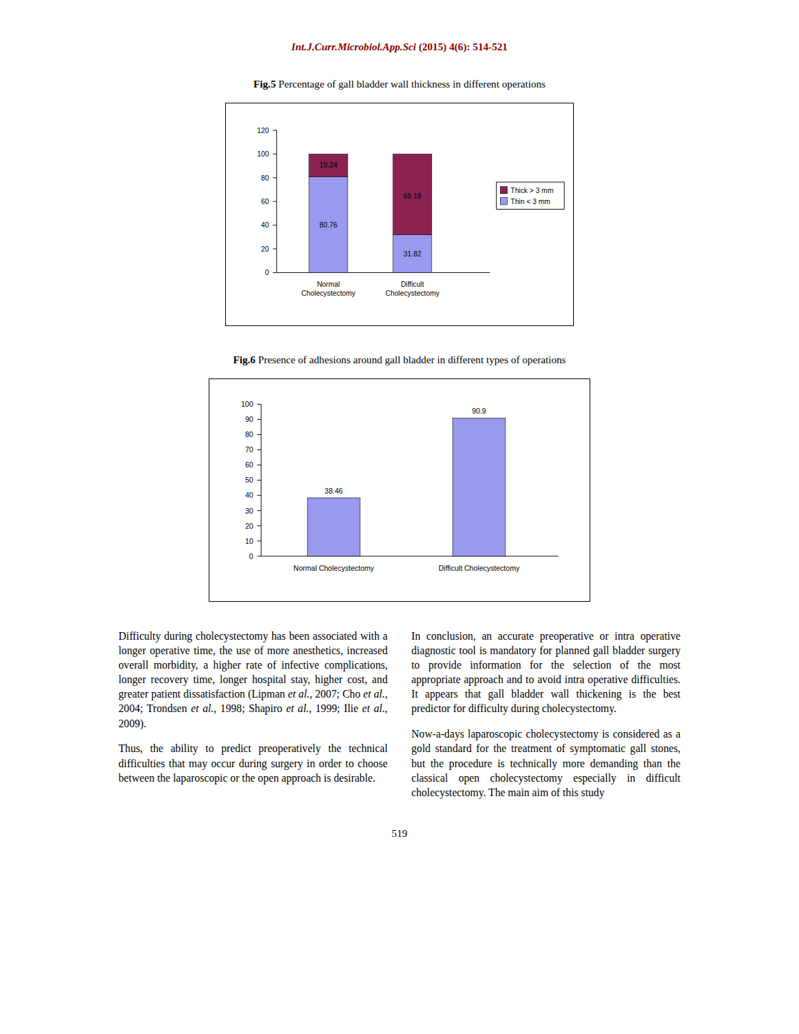Int.J.Curr.Microbiol.App.Sci (2015) 4(6): 514-521
Fig.5 Percentage of gall bladder wall thickness in different operations
0 20 40 60 80 100 120 80.76 19.24 31.82 68.18 Normal Cholecystectomy Difficult Cholecystectomy Thick > 3 mm Thin < 3 mm
Fig.6 Presence of adhesions around gall bladder in different types of operations
0 10 20 30 40 50 60 70 80 90 100 38.46 90.9 Normal Cholecystectomy Difficult Cholecystectomy
Difficulty during cholecystectomy has been associated with a longer operative time, the use of more anesthetics, increased overall morbidity, a higher rate of infective complications, longer recovery time, longer hospital stay, higher cost, and greater patient dissatisfaction (Lipman et al., 2007; Cho et al., 2004; Trondsen et al., 1998; Shapiro et al., 1999; Ilie et al., 2009).
Thus, the ability to predict preoperatively the technical difficulties that may occur during surgery in order to choose between the laparoscopic or the open approach is desirable.
In conclusion, an accurate preoperative or intra operative diagnostic tool is mandatory for planned gall bladder surgery to provide information for the selection of the most appropriate approach and to avoid intra operative difficulties. It appears that gall bladder wall thickening is the best predictor for difficulty during cholecystectomy.
Now-a-days laparoscopic cholecystectomy is considered as a gold standard for the treatment of symptomatic gall stones, but the procedure is technically more demanding than the classical open cholecystectomy especially in difficult cholecystectomy. The main aim of this study
519